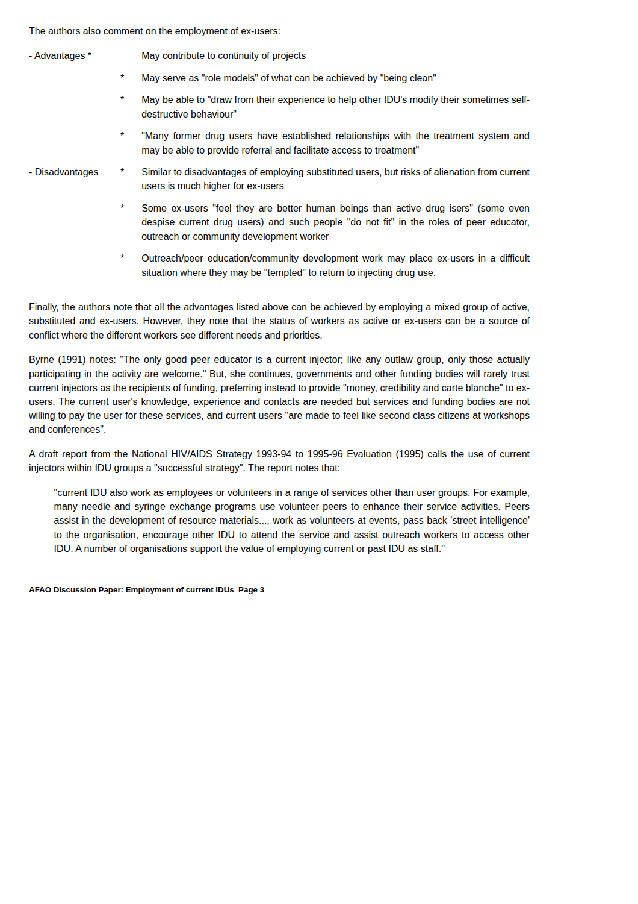The authors also comment on the employment of ex-users:
| - Advantages * | | May contribute to continuity of projects |
| | * | May serve as "role models" of what can be achieved by "being clean" |
| | * | May be able to "draw from their experience to help other IDU's modify their sometimes self-destructive behaviour" |
| | * | "Many former drug users have established relationships with the treatment system and may be able to provide referral and facilitate access to treatment" |
| - Disadvantages | * | Similar to disadvantages of employing substituted users, but risks of alienation from current users is much higher for ex-users |
| | * | Some ex-users "feel they are better human beings than active drug isers" (some even despise current drug users) and such people "do not fit" in the roles of peer educator, outreach or community development worker |
| | * | Outreach/peer education/community development work may place ex-users in a difficult situation where they may be "tempted" to return to injecting drug use. |
Finally, the authors note that all the advantages listed above can be achieved by employing a mixed group of active, substituted and ex-users. However, they note that the status of workers as active or ex-users can be a source of conflict where the different workers see different needs and priorities.
Byrne (1991) notes: "The only good peer educator is a current injector; like any outlaw group, only those actually participating in the activity are welcome." But, she continues, governments and other funding bodies will rarely trust current injectors as the recipients of funding, preferring instead to provide "money, credibility and carte blanche" to ex-users. The current user's knowledge, experience and contacts are needed but services and funding bodies are not willing to pay the user for these services, and current users "are made to feel like second class citizens at workshops and conferences".
A draft report from the National HIV/AIDS Strategy 1993-94 to 1995-96 Evaluation (1995) calls the use of current injectors within IDU groups a "successful strategy". The report notes that:
"current IDU also work as employees or volunteers in a range of services other than user groups. For example, many needle and syringe exchange programs use volunteer peers to enhance their service activities. Peers assist in the development of resource materials..., work as volunteers at events, pass back 'street intelligence' to the organisation, encourage other IDU to attend the service and assist outreach workers to access other IDU. A number of organisations support the value of employing current or past IDU as staff."
AFAO Discussion Paper: Employment of current IDUs Page 3